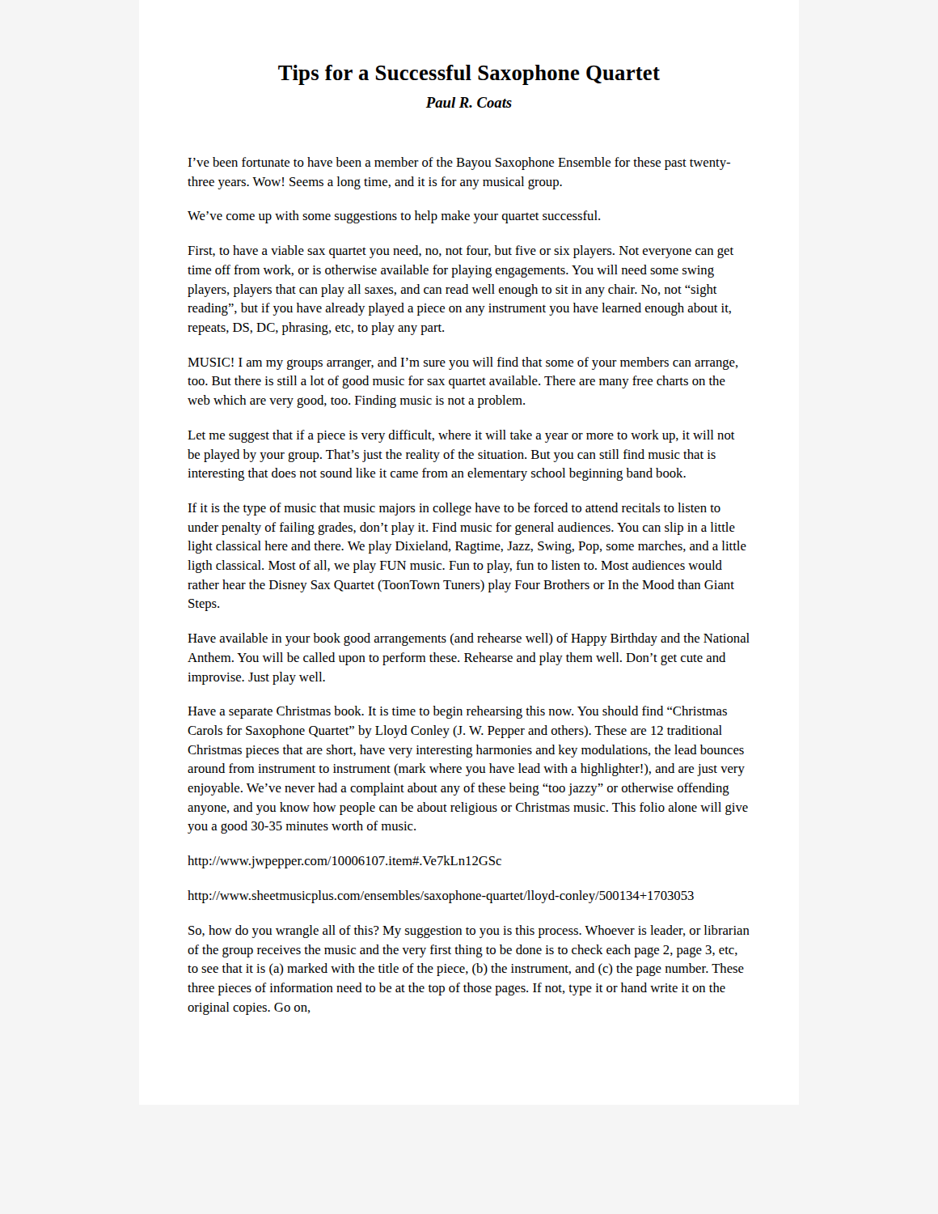Tips for a Successful Saxophone Quartet
Paul R. Coats
I’ve been fortunate to have been a member of the Bayou Saxophone Ensemble for these past twenty-three years. Wow! Seems a long time, and it is for any musical group.
We’ve come up with some suggestions to help make your quartet successful.
First, to have a viable sax quartet you need, no, not four, but five or six players. Not everyone can get time off from work, or is otherwise available for playing engagements. You will need some swing players, players that can play all saxes, and can read well enough to sit in any chair. No, not “sight reading”, but if you have already played a piece on any instrument you have learned enough about it, repeats, DS, DC, phrasing, etc, to play any part.
MUSIC! I am my groups arranger, and I’m sure you will find that some of your members can arrange, too. But there is still a lot of good music for sax quartet available. There are many free charts on the web which are very good, too. Finding music is not a problem.
Let me suggest that if a piece is very difficult, where it will take a year or more to work up, it will not be played by your group. That’s just the reality of the situation. But you can still find music that is interesting that does not sound like it came from an elementary school beginning band book.
If it is the type of music that music majors in college have to be forced to attend recitals to listen to under penalty of failing grades, don’t play it. Find music for general audiences. You can slip in a little light classical here and there. We play Dixieland, Ragtime, Jazz, Swing, Pop, some marches, and a little ligth classical. Most of all, we play FUN music. Fun to play, fun to listen to. Most audiences would rather hear the Disney Sax Quartet (ToonTown Tuners) play Four Brothers or In the Mood than Giant Steps.
Have available in your book good arrangements (and rehearse well) of Happy Birthday and the National Anthem. You will be called upon to perform these. Rehearse and play them well. Don’t get cute and improvise. Just play well.
Have a separate Christmas book. It is time to begin rehearsing this now. You should find “Christmas Carols for Saxophone Quartet” by Lloyd Conley (J. W. Pepper and others). These are 12 traditional Christmas pieces that are short, have very interesting harmonies and key modulations, the lead bounces around from instrument to instrument (mark where you have lead with a highlighter!), and are just very enjoyable. We’ve never had a complaint about any of these being “too jazzy” or otherwise offending anyone, and you know how people can be about religious or Christmas music. This folio alone will give you a good 30-35 minutes worth of music.
http://www.jwpepper.com/10006107.item#.Ve7kLn12GSc
http://www.sheetmusicplus.com/ensembles/saxophone-quartet/lloyd-conley/500134+1703053
So, how do you wrangle all of this? My suggestion to you is this process. Whoever is leader, or librarian of the group receives the music and the very first thing to be done is to check each page 2, page 3, etc, to see that it is (a) marked with the title of the piece, (b) the instrument, and (c) the page number. These three pieces of information need to be at the top of those pages. If not, type it or hand write it on the original copies. Go on,